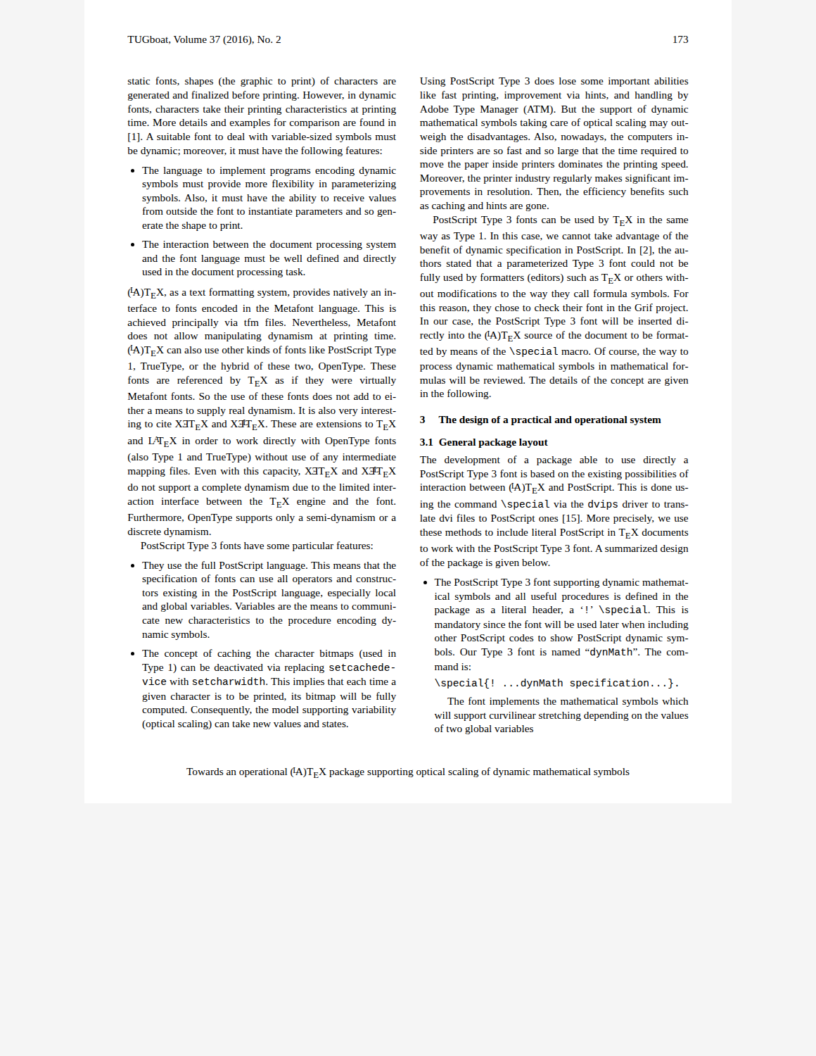TUGboat, Volume 37 (2016), No. 2 173
static fonts, shapes (the graphic to print) of characters are generated and finalized before printing. However, in dynamic fonts, characters take their printing characteristics at printing time. More details and examples for comparison are found in [1]. A suitable font to deal with variable-sized symbols must be dynamic; moreover, it must have the following features:
The language to implement programs encoding dynamic symbols must provide more flexibility in parameterizing symbols. Also, it must have the ability to receive values from outside the font to instantiate parameters and so generate the shape to print.
The interaction between the document processing system and the font language must be well defined and directly used in the document processing task.
(LA)TEX, as a text formatting system, provides natively an interface to fonts encoded in the Metafont language. This is achieved principally via tfm files. Nevertheless, Metafont does not allow manipulating dynamism at printing time. (LA)TEX can also use other kinds of fonts like PostScript Type 1, TrueType, or the hybrid of these two, OpenType. These fonts are referenced by TEX as if they were virtually Metafont fonts. So the use of these fonts does not add to either a means to supply real dynamism. It is also very interesting to cite XETEX and XELTEX. These are extensions to TEX and LATEX in order to work directly with OpenType fonts (also Type 1 and TrueType) without use of any intermediate mapping files. Even with this capacity, XETEX and XELTEX do not support a complete dynamism due to the limited interaction interface between the TEX engine and the font. Furthermore, OpenType supports only a semi-dynamism or a discrete dynamism.
PostScript Type 3 fonts have some particular features:
They use the full PostScript language. This means that the specification of fonts can use all operators and constructors existing in the PostScript language, especially local and global variables. Variables are the means to communicate new characteristics to the procedure encoding dynamic symbols.
The concept of caching the character bitmaps (used in Type 1) can be deactivated via replacing setcachedevice with setcharwidth. This implies that each time a given character is to be printed, its bitmap will be fully computed. Consequently, the model supporting variability (optical scaling) can take new values and states.
Using PostScript Type 3 does lose some important abilities like fast printing, improvement via hints, and handling by Adobe Type Manager (ATM). But the support of dynamic mathematical symbols taking care of optical scaling may outweigh the disadvantages. Also, nowadays, the computers inside printers are so fast and so large that the time required to move the paper inside printers dominates the printing speed. Moreover, the printer industry regularly makes significant improvements in resolution. Then, the efficiency benefits such as caching and hints are gone.
PostScript Type 3 fonts can be used by TEX in the same way as Type 1. In this case, we cannot take advantage of the benefit of dynamic specification in PostScript. In [2], the authors stated that a parameterized Type 3 font could not be fully used by formatters (editors) such as TEX or others without modifications to the way they call formula symbols. For this reason, they chose to check their font in the Grif project. In our case, the PostScript Type 3 font will be inserted directly into the (LA)TEX source of the document to be formatted by means of the \special macro. Of course, the way to process dynamic mathematical symbols in mathematical formulas will be reviewed. The details of the concept are given in the following.
3 The design of a practical and operational system
3.1 General package layout
The development of a package able to use directly a PostScript Type 3 font is based on the existing possibilities of interaction between (LA)TEX and PostScript. This is done using the command \special via the dvips driver to translate dvi files to PostScript ones [15]. More precisely, we use these methods to include literal PostScript in TEX documents to work with the PostScript Type 3 font. A summarized design of the package is given below.
The PostScript Type 3 font supporting dynamic mathematical symbols and all useful procedures is defined in the package as a literal header, a ‘!’ \special. This is mandatory since the font will be used later when including other PostScript codes to show PostScript dynamic symbols. Our Type 3 font is named “dynMath”. The command is:
\special{! ...dynMath specification...}.
The font implements the mathematical symbols which will support curvilinear stretching depending on the values of two global variables
Towards an operational (LA)TEX package supporting optical scaling of dynamic mathematical symbols